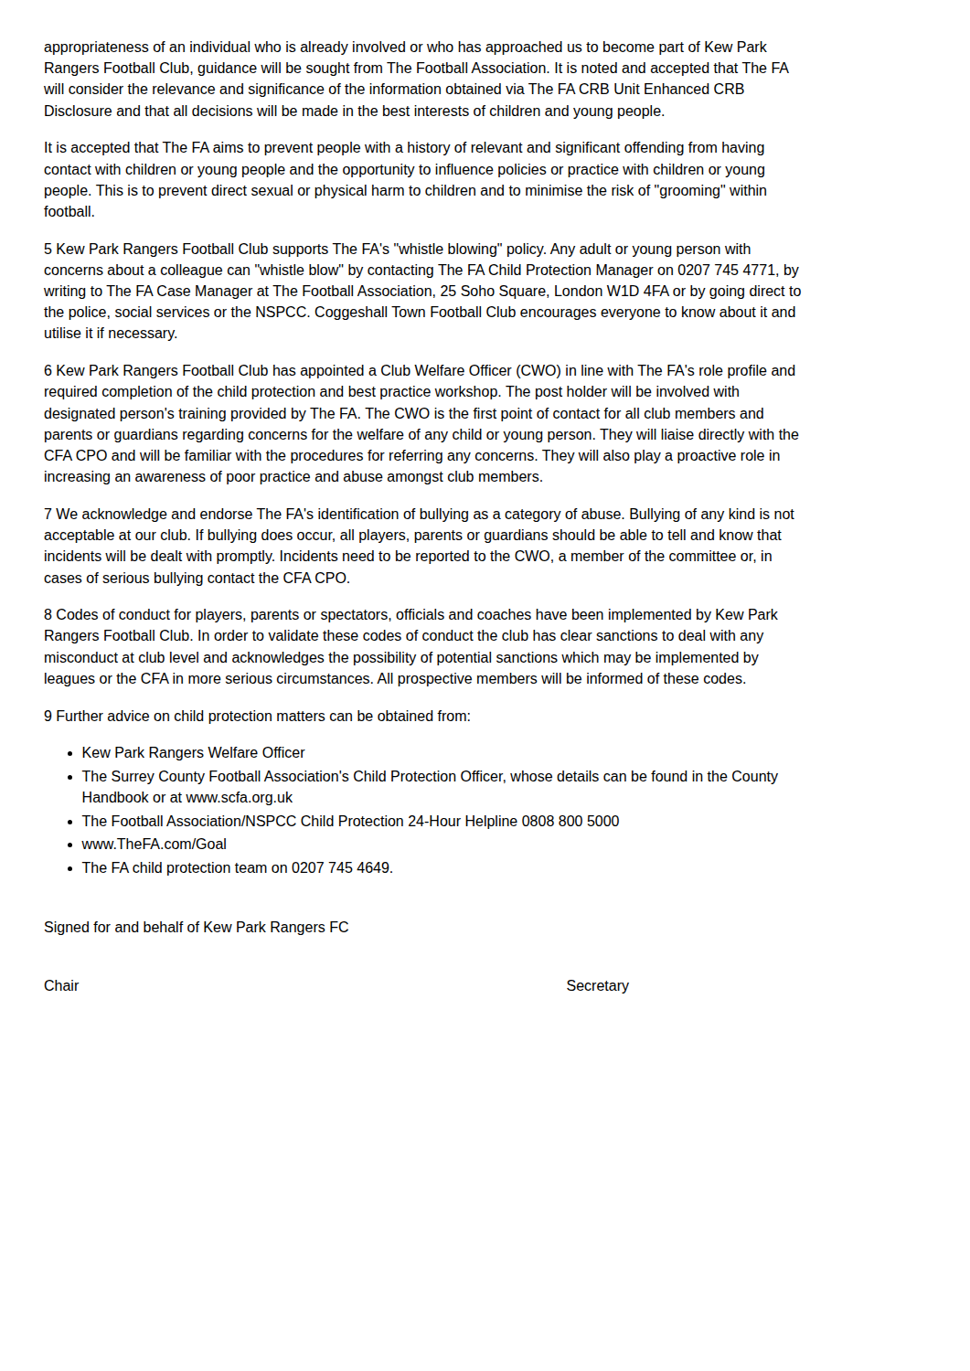appropriateness of an individual who is already involved or who has approached us to become part of Kew Park Rangers Football Club, guidance will be sought from The Football Association. It is noted and accepted that The FA will consider the relevance and significance of the information obtained via The FA CRB Unit Enhanced CRB Disclosure and that all decisions will be made in the best interests of children and young people.
It is accepted that The FA aims to prevent people with a history of relevant and significant offending from having contact with children or young people and the opportunity to influence policies or practice with children or young people. This is to prevent direct sexual or physical harm to children and to minimise the risk of "grooming" within football.
5 Kew Park Rangers Football Club supports The FA's "whistle blowing" policy. Any adult or young person with concerns about a colleague can "whistle blow" by contacting The FA Child Protection Manager on 0207 745 4771, by writing to The FA Case Manager at The Football Association, 25 Soho Square, London W1D 4FA or by going direct to the police, social services or the NSPCC. Coggeshall Town Football Club encourages everyone to know about it and utilise it if necessary.
6 Kew Park Rangers Football Club has appointed a Club Welfare Officer (CWO) in line with The FA's role profile and required completion of the child protection and best practice workshop. The post holder will be involved with designated person's training provided by The FA. The CWO is the first point of contact for all club members and parents or guardians regarding concerns for the welfare of any child or young person. They will liaise directly with the CFA CPO and will be familiar with the procedures for referring any concerns. They will also play a proactive role in increasing an awareness of poor practice and abuse amongst club members.
7 We acknowledge and endorse The FA's identification of bullying as a category of abuse. Bullying of any kind is not acceptable at our club. If bullying does occur, all players, parents or guardians should be able to tell and know that incidents will be dealt with promptly. Incidents need to be reported to the CWO, a member of the committee or, in cases of serious bullying contact the CFA CPO.
8 Codes of conduct for players, parents or spectators, officials and coaches have been implemented by Kew Park Rangers Football Club. In order to validate these codes of conduct the club has clear sanctions to deal with any misconduct at club level and acknowledges the possibility of potential sanctions which may be implemented by leagues or the CFA in more serious circumstances. All prospective members will be informed of these codes.
9 Further advice on child protection matters can be obtained from:
Kew Park Rangers Welfare Officer
The Surrey County Football Association's Child Protection Officer, whose details can be found in the County Handbook or at www.scfa.org.uk
The Football Association/NSPCC Child Protection 24-Hour Helpline 0808 800 5000
www.TheFA.com/Goal
The FA child protection team on 0207 745 4649.
Signed for and behalf of Kew Park Rangers FC
Chair Secretary